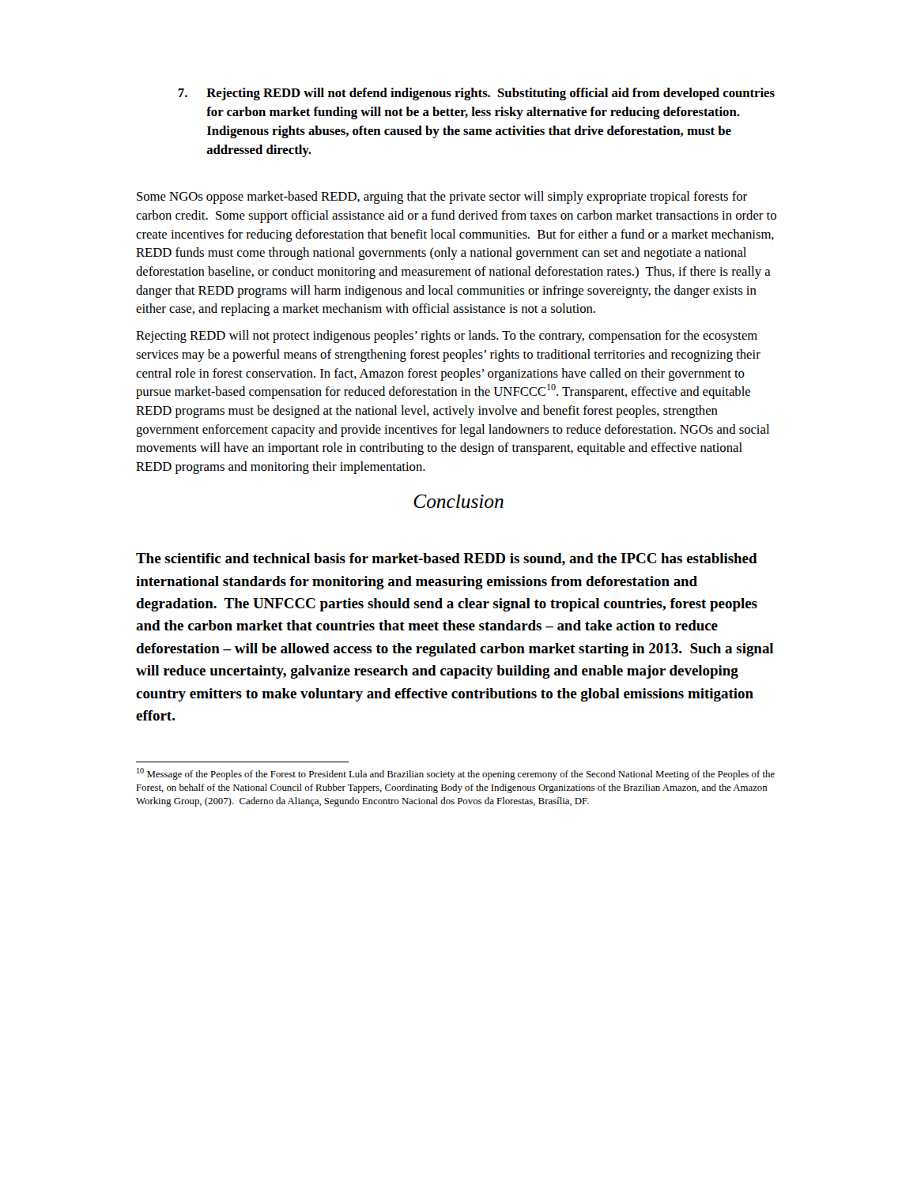7. Rejecting REDD will not defend indigenous rights. Substituting official aid from developed countries for carbon market funding will not be a better, less risky alternative for reducing deforestation. Indigenous rights abuses, often caused by the same activities that drive deforestation, must be addressed directly.
Some NGOs oppose market-based REDD, arguing that the private sector will simply expropriate tropical forests for carbon credit. Some support official assistance aid or a fund derived from taxes on carbon market transactions in order to create incentives for reducing deforestation that benefit local communities. But for either a fund or a market mechanism, REDD funds must come through national governments (only a national government can set and negotiate a national deforestation baseline, or conduct monitoring and measurement of national deforestation rates.) Thus, if there is really a danger that REDD programs will harm indigenous and local communities or infringe sovereignty, the danger exists in either case, and replacing a market mechanism with official assistance is not a solution.
Rejecting REDD will not protect indigenous peoples’ rights or lands. To the contrary, compensation for the ecosystem services may be a powerful means of strengthening forest peoples’ rights to traditional territories and recognizing their central role in forest conservation. In fact, Amazon forest peoples’ organizations have called on their government to pursue market-based compensation for reduced deforestation in the UNFCCC10. Transparent, effective and equitable REDD programs must be designed at the national level, actively involve and benefit forest peoples, strengthen government enforcement capacity and provide incentives for legal landowners to reduce deforestation. NGOs and social movements will have an important role in contributing to the design of transparent, equitable and effective national REDD programs and monitoring their implementation.
Conclusion
The scientific and technical basis for market-based REDD is sound, and the IPCC has established international standards for monitoring and measuring emissions from deforestation and degradation. The UNFCCC parties should send a clear signal to tropical countries, forest peoples and the carbon market that countries that meet these standards – and take action to reduce deforestation – will be allowed access to the regulated carbon market starting in 2013. Such a signal will reduce uncertainty, galvanize research and capacity building and enable major developing country emitters to make voluntary and effective contributions to the global emissions mitigation effort.
10 Message of the Peoples of the Forest to President Lula and Brazilian society at the opening ceremony of the Second National Meeting of the Peoples of the Forest, on behalf of the National Council of Rubber Tappers, Coordinating Body of the Indigenous Organizations of the Brazilian Amazon, and the Amazon Working Group, (2007). Caderno da Aliança, Segundo Encontro Nacional dos Povos da Florestas, Brasília, DF.